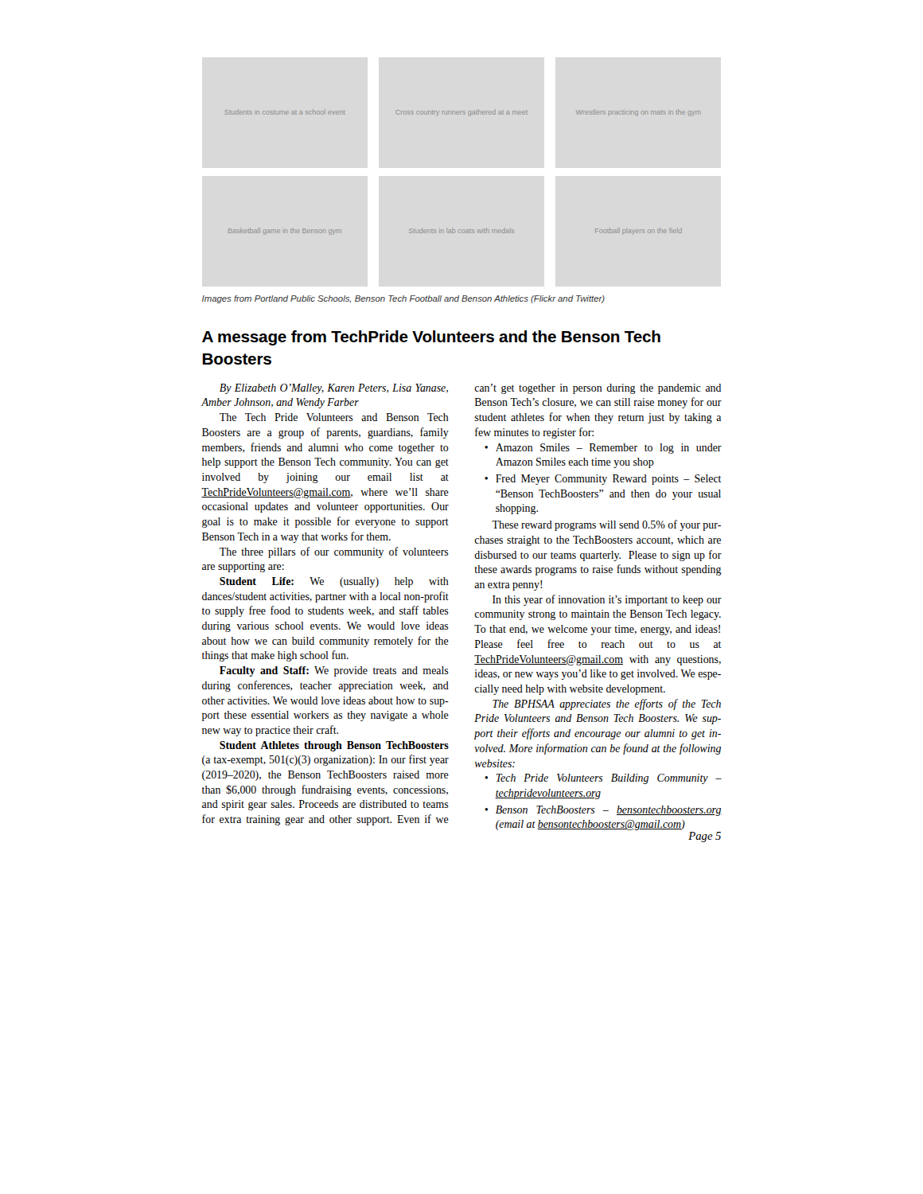Students in costume at a school event
Cross country runners gathered at a meet
Wrestlers practicing on mats in the gym
Basketball game in the Benson gym
Students in lab coats with medals
Football players on the field
Images from Portland Public Schools, Benson Tech Football and Benson Athletics (Flickr and Twitter)
A message from TechPride Volunteers and the Benson Tech Boosters
By Elizabeth O’Malley, Karen Peters, Lisa Yanase, Amber Johnson, and Wendy Farber
The Tech Pride Volunteers and Benson Tech Boosters are a group of parents, guardians, family members, friends and alumni who come together to help support the Benson Tech community. You can get involved by joining our email list at TechPrideVolunteers@gmail.com, where we’ll share occasional updates and volunteer opportunities. Our goal is to make it possible for everyone to support Benson Tech in a way that works for them.
The three pillars of our community of volunteers are supporting are:
Student Life: We (usually) help with dances/student activities, partner with a local non-profit to supply free food to students week, and staff tables during various school events. We would love ideas about how we can build community remotely for the things that make high school fun.
Faculty and Staff: We provide treats and meals during conferences, teacher appreciation week, and other activities. We would love ideas about how to support these essential workers as they navigate a whole new way to practice their craft.
Student Athletes through Benson TechBoosters (a tax-exempt, 501(c)(3) organization): In our first year (2019–2020), the Benson TechBoosters raised more than $6,000 through fundraising events, concessions, and spirit gear sales. Proceeds are distributed to teams for extra training gear and other support. Even if we can’t get together in person during the pandemic and Benson Tech’s closure, we can still raise money for our student athletes for when they return just by taking a few minutes to register for:
Amazon Smiles – Remember to log in under Amazon Smiles each time you shop
Fred Meyer Community Reward points – Select “Benson TechBoosters” and then do your usual shopping.
These reward programs will send 0.5% of your purchases straight to the TechBoosters account, which are disbursed to our teams quarterly. Please to sign up for these awards programs to raise funds without spending an extra penny!
In this year of innovation it’s important to keep our community strong to maintain the Benson Tech legacy. To that end, we welcome your time, energy, and ideas! Please feel free to reach out to us at TechPrideVolunteers@gmail.com with any questions, ideas, or new ways you’d like to get involved. We especially need help with website development.
The BPHSAA appreciates the efforts of the Tech Pride Volunteers and Benson Tech Boosters. We support their efforts and encourage our alumni to get involved. More information can be found at the following websites:
Tech Pride Volunteers Building Community – techpridevolunteers.org
Benson TechBoosters – bensontechboosters.org (email at bensontechboosters@gmail.com)
Page 5